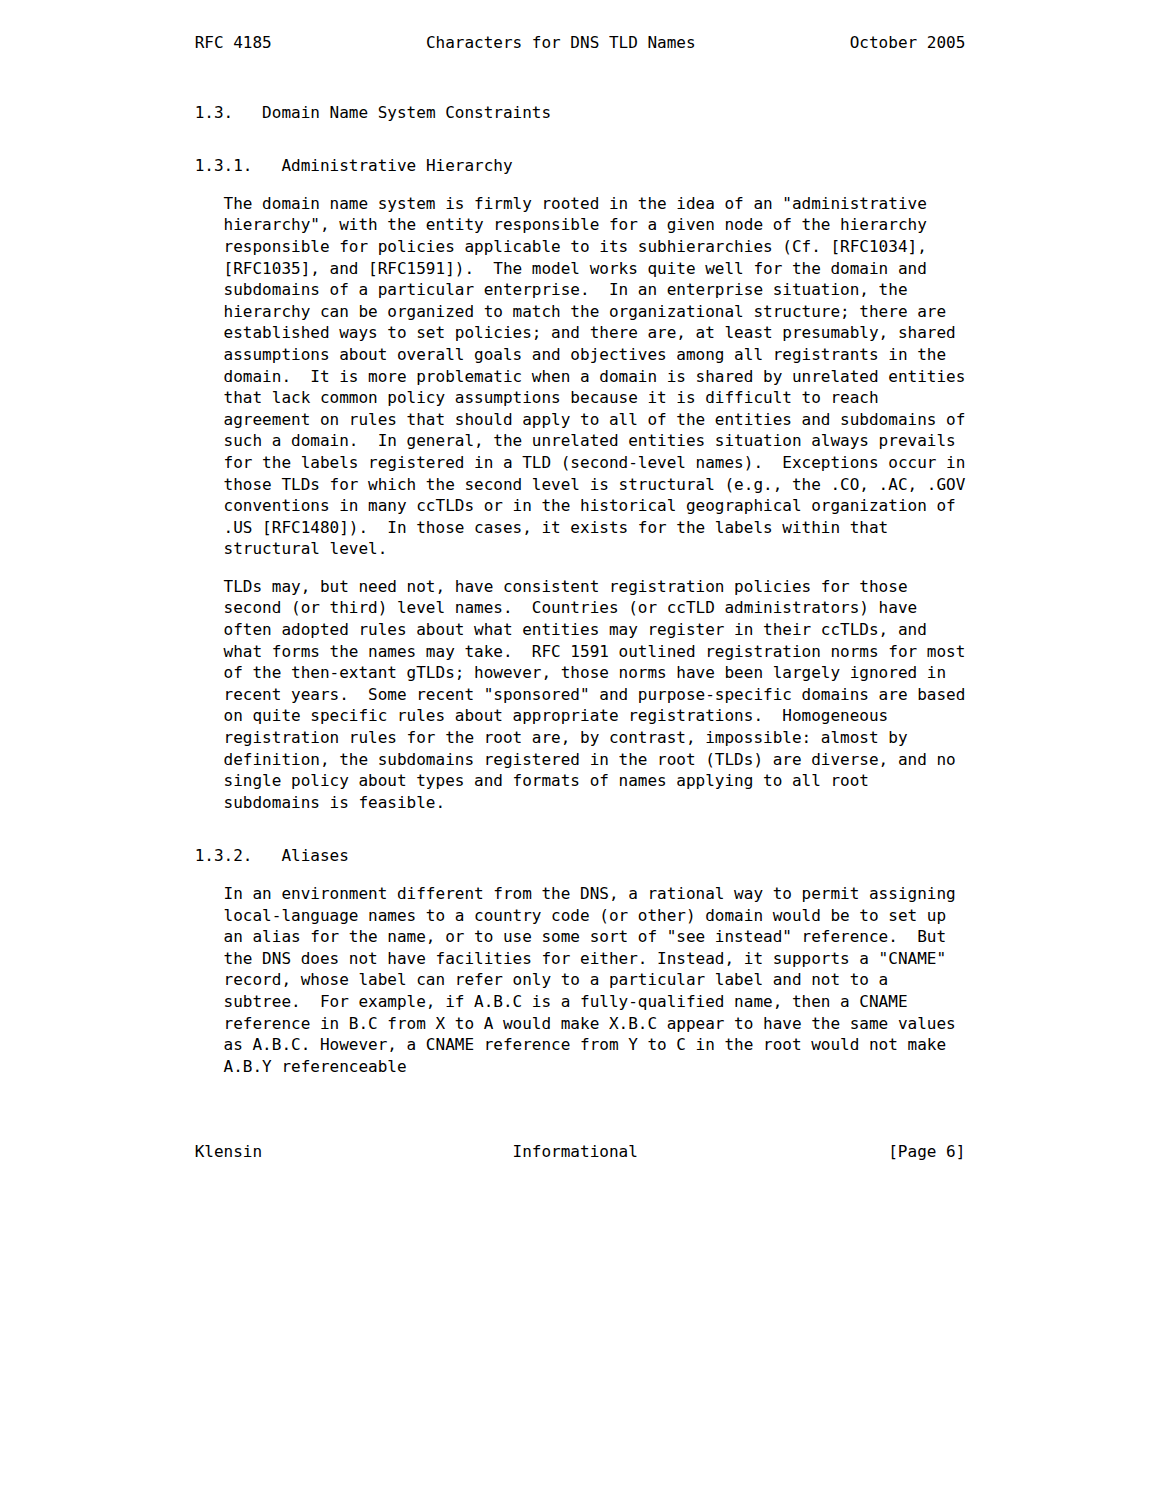RFC 4185 Characters for DNS TLD Names October 2005
1.3. Domain Name System Constraints
1.3.1. Administrative Hierarchy
The domain name system is firmly rooted in the idea of an "administrative hierarchy", with the entity responsible for a given node of the hierarchy responsible for policies applicable to its subhierarchies (Cf. [RFC1034], [RFC1035], and [RFC1591]). The model works quite well for the domain and subdomains of a particular enterprise. In an enterprise situation, the hierarchy can be organized to match the organizational structure; there are established ways to set policies; and there are, at least presumably, shared assumptions about overall goals and objectives among all registrants in the domain. It is more problematic when a domain is shared by unrelated entities that lack common policy assumptions because it is difficult to reach agreement on rules that should apply to all of the entities and subdomains of such a domain. In general, the unrelated entities situation always prevails for the labels registered in a TLD (second-level names). Exceptions occur in those TLDs for which the second level is structural (e.g., the .CO, .AC, .GOV conventions in many ccTLDs or in the historical geographical organization of .US [RFC1480]). In those cases, it exists for the labels within that structural level.
TLDs may, but need not, have consistent registration policies for those second (or third) level names. Countries (or ccTLD administrators) have often adopted rules about what entities may register in their ccTLDs, and what forms the names may take. RFC 1591 outlined registration norms for most of the then-extant gTLDs; however, those norms have been largely ignored in recent years. Some recent "sponsored" and purpose-specific domains are based on quite specific rules about appropriate registrations. Homogeneous registration rules for the root are, by contrast, impossible: almost by definition, the subdomains registered in the root (TLDs) are diverse, and no single policy about types and formats of names applying to all root subdomains is feasible.
1.3.2. Aliases
In an environment different from the DNS, a rational way to permit assigning local-language names to a country code (or other) domain would be to set up an alias for the name, or to use some sort of "see instead" reference. But the DNS does not have facilities for either. Instead, it supports a "CNAME" record, whose label can refer only to a particular label and not to a subtree. For example, if A.B.C is a fully-qualified name, then a CNAME reference in B.C from X to A would make X.B.C appear to have the same values as A.B.C. However, a CNAME reference from Y to C in the root would not make A.B.Y referenceable
Klensin Informational [Page 6]